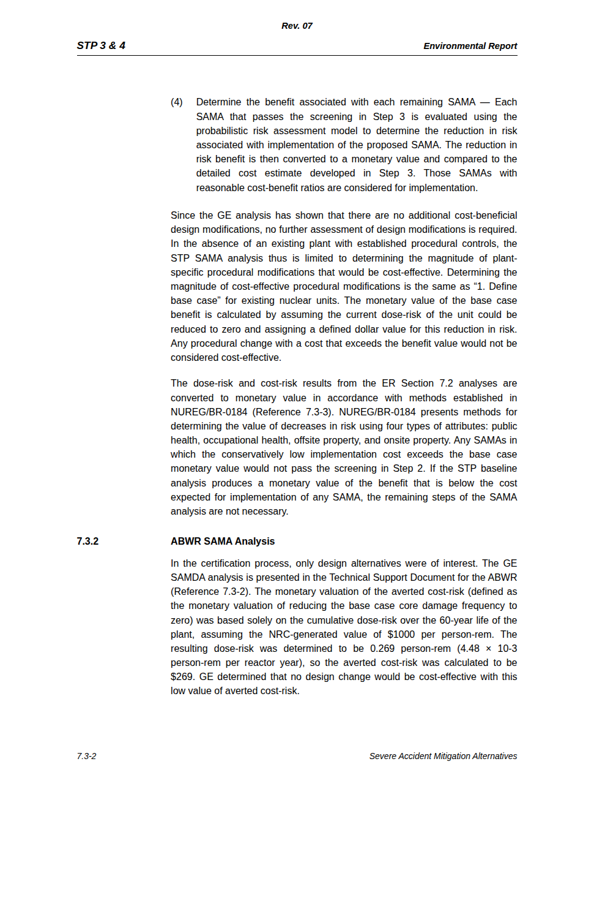Rev. 07
STP 3 & 4 Environmental Report
(4) Determine the benefit associated with each remaining SAMA — Each SAMA that passes the screening in Step 3 is evaluated using the probabilistic risk assessment model to determine the reduction in risk associated with implementation of the proposed SAMA. The reduction in risk benefit is then converted to a monetary value and compared to the detailed cost estimate developed in Step 3. Those SAMAs with reasonable cost-benefit ratios are considered for implementation.
Since the GE analysis has shown that there are no additional cost-beneficial design modifications, no further assessment of design modifications is required. In the absence of an existing plant with established procedural controls, the STP SAMA analysis thus is limited to determining the magnitude of plant-specific procedural modifications that would be cost-effective. Determining the magnitude of cost-effective procedural modifications is the same as “1. Define base case” for existing nuclear units. The monetary value of the base case benefit is calculated by assuming the current dose-risk of the unit could be reduced to zero and assigning a defined dollar value for this reduction in risk. Any procedural change with a cost that exceeds the benefit value would not be considered cost-effective.
The dose-risk and cost-risk results from the ER Section 7.2 analyses are converted to monetary value in accordance with methods established in NUREG/BR-0184 (Reference 7.3-3). NUREG/BR-0184 presents methods for determining the value of decreases in risk using four types of attributes: public health, occupational health, offsite property, and onsite property. Any SAMAs in which the conservatively low implementation cost exceeds the base case monetary value would not pass the screening in Step 2. If the STP baseline analysis produces a monetary value of the benefit that is below the cost expected for implementation of any SAMA, the remaining steps of the SAMA analysis are not necessary.
7.3.2 ABWR SAMA Analysis
In the certification process, only design alternatives were of interest. The GE SAMDA analysis is presented in the Technical Support Document for the ABWR (Reference 7.3-2). The monetary valuation of the averted cost-risk (defined as the monetary valuation of reducing the base case core damage frequency to zero) was based solely on the cumulative dose-risk over the 60-year life of the plant, assuming the NRC-generated value of $1000 per person-rem. The resulting dose-risk was determined to be 0.269 person-rem (4.48 × 10-3 person-rem per reactor year), so the averted cost-risk was calculated to be $269. GE determined that no design change would be cost-effective with this low value of averted cost-risk.
7.3-2 Severe Accident Mitigation Alternatives